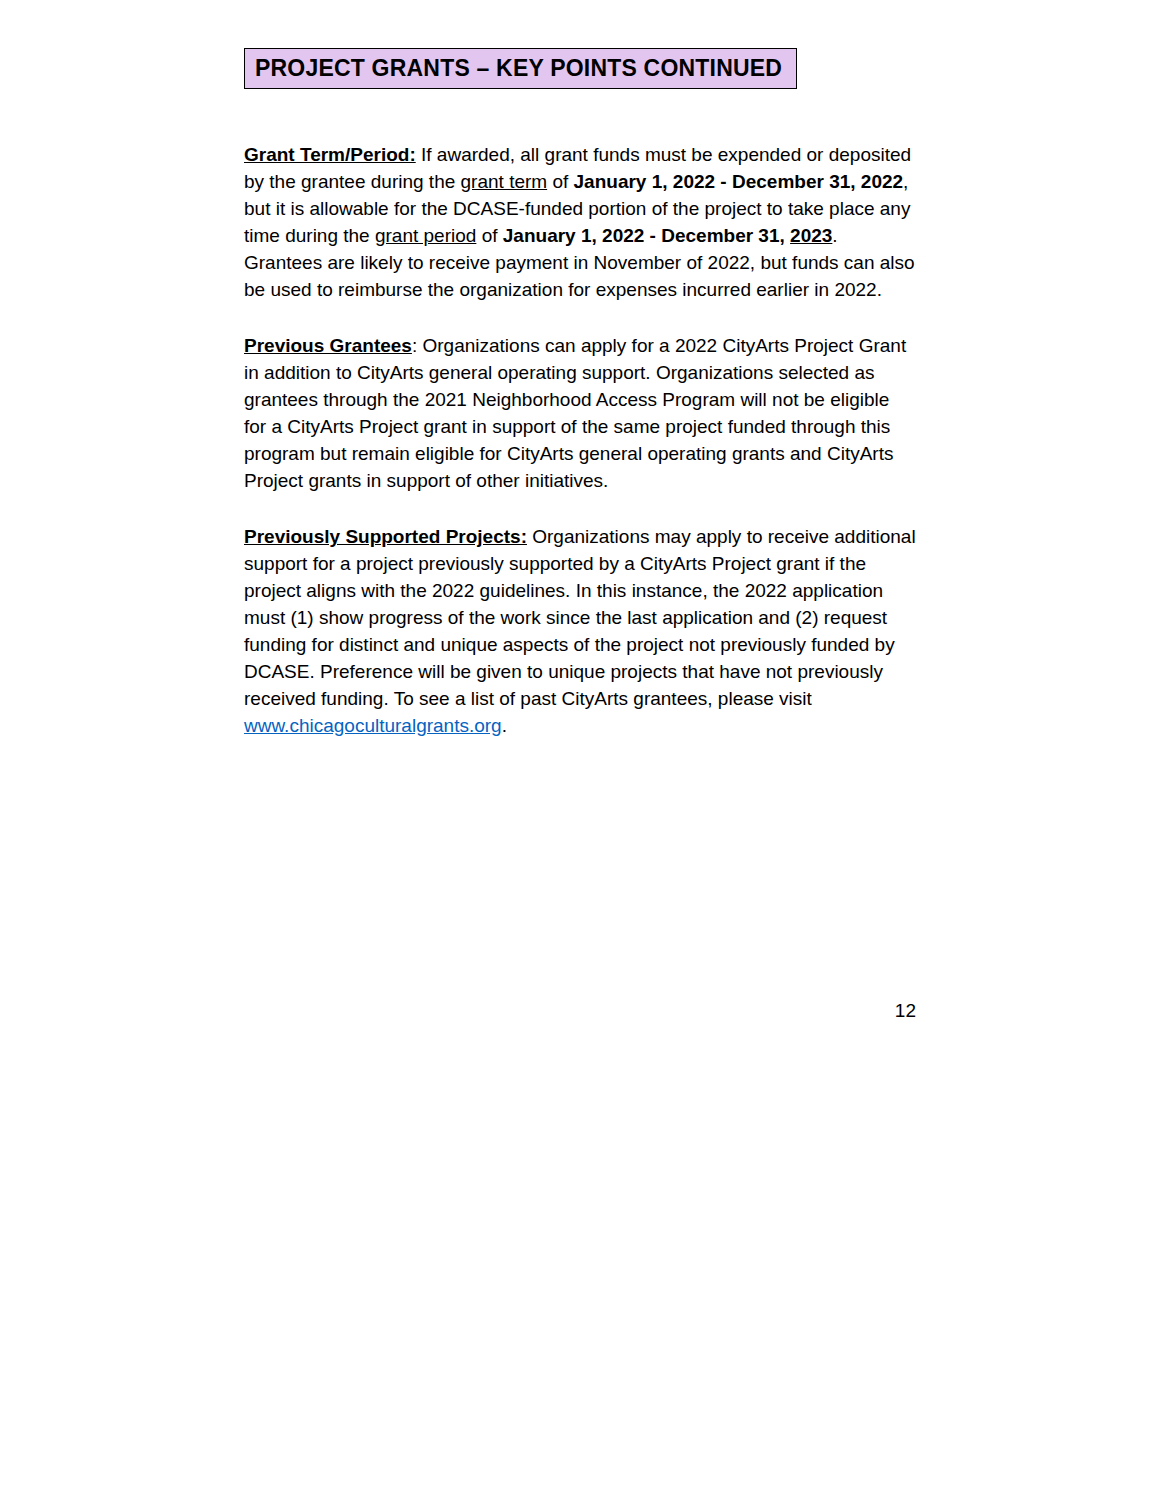PROJECT GRANTS – KEY POINTS CONTINUED
Grant Term/Period: If awarded, all grant funds must be expended or deposited by the grantee during the grant term of January 1, 2022 - December 31, 2022, but it is allowable for the DCASE-funded portion of the project to take place any time during the grant period of January 1, 2022 - December 31, 2023. Grantees are likely to receive payment in November of 2022, but funds can also be used to reimburse the organization for expenses incurred earlier in 2022.
Previous Grantees: Organizations can apply for a 2022 CityArts Project Grant in addition to CityArts general operating support. Organizations selected as grantees through the 2021 Neighborhood Access Program will not be eligible for a CityArts Project grant in support of the same project funded through this program but remain eligible for CityArts general operating grants and CityArts Project grants in support of other initiatives.
Previously Supported Projects: Organizations may apply to receive additional support for a project previously supported by a CityArts Project grant if the project aligns with the 2022 guidelines. In this instance, the 2022 application must (1) show progress of the work since the last application and (2) request funding for distinct and unique aspects of the project not previously funded by DCASE. Preference will be given to unique projects that have not previously received funding. To see a list of past CityArts grantees, please visit www.chicagoculturalgrants.org.
12